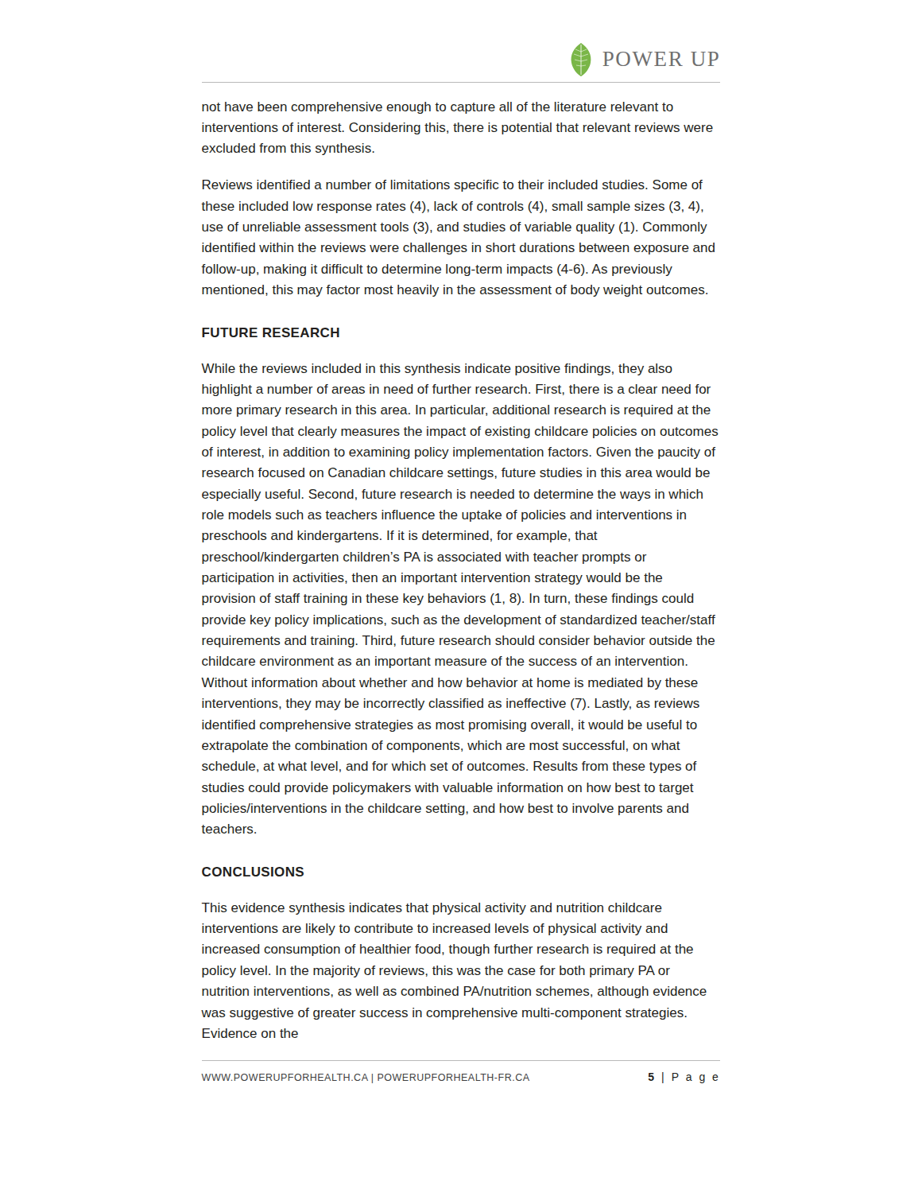POWER UP
not have been comprehensive enough to capture all of the literature relevant to interventions of interest. Considering this, there is potential that relevant reviews were excluded from this synthesis.
Reviews identified a number of limitations specific to their included studies. Some of these included low response rates (4), lack of controls (4), small sample sizes (3, 4), use of unreliable assessment tools (3), and studies of variable quality (1). Commonly identified within the reviews were challenges in short durations between exposure and follow-up, making it difficult to determine long-term impacts (4-6). As previously mentioned, this may factor most heavily in the assessment of body weight outcomes.
FUTURE RESEARCH
While the reviews included in this synthesis indicate positive findings, they also highlight a number of areas in need of further research. First, there is a clear need for more primary research in this area. In particular, additional research is required at the policy level that clearly measures the impact of existing childcare policies on outcomes of interest, in addition to examining policy implementation factors. Given the paucity of research focused on Canadian childcare settings, future studies in this area would be especially useful. Second, future research is needed to determine the ways in which role models such as teachers influence the uptake of policies and interventions in preschools and kindergartens. If it is determined, for example, that preschool/kindergarten children’s PA is associated with teacher prompts or participation in activities, then an important intervention strategy would be the provision of staff training in these key behaviors (1, 8). In turn, these findings could provide key policy implications, such as the development of standardized teacher/staff requirements and training. Third, future research should consider behavior outside the childcare environment as an important measure of the success of an intervention. Without information about whether and how behavior at home is mediated by these interventions, they may be incorrectly classified as ineffective (7). Lastly, as reviews identified comprehensive strategies as most promising overall, it would be useful to extrapolate the combination of components, which are most successful, on what schedule, at what level, and for which set of outcomes. Results from these types of studies could provide policymakers with valuable information on how best to target policies/interventions in the childcare setting, and how best to involve parents and teachers.
CONCLUSIONS
This evidence synthesis indicates that physical activity and nutrition childcare interventions are likely to contribute to increased levels of physical activity and increased consumption of healthier food, though further research is required at the policy level. In the majority of reviews, this was the case for both primary PA or nutrition interventions, as well as combined PA/nutrition schemes, although evidence was suggestive of greater success in comprehensive multi-component strategies. Evidence on the
WWW.POWERUPFORHEALTH.CA | POWERUPFORHEALTH-FR.CA 5 | P a g e